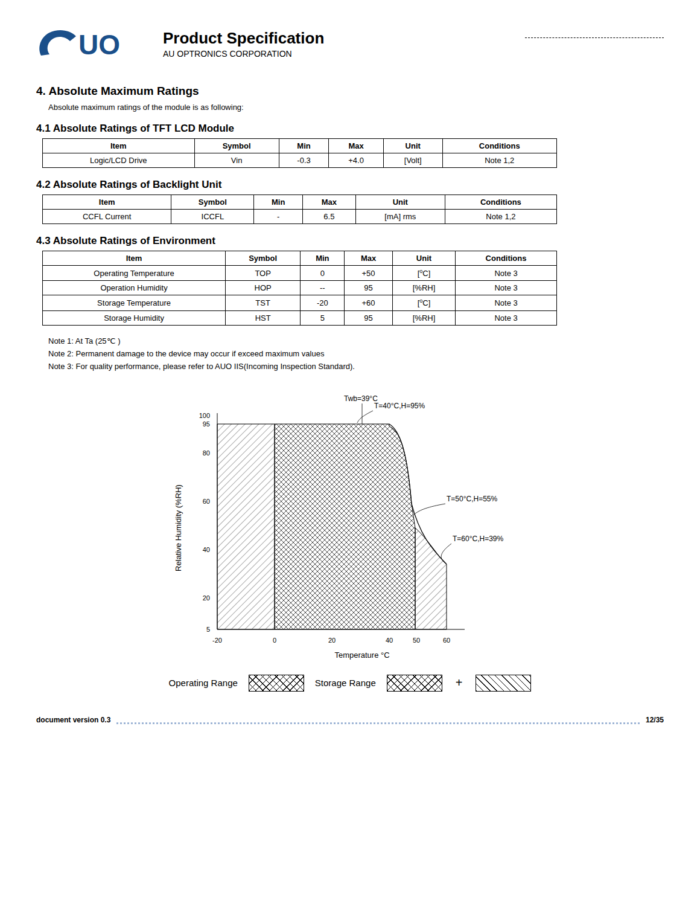UO
Product Specification
AU OPTRONICS CORPORATION
4. Absolute Maximum Ratings
Absolute maximum ratings of the module is as following:
4.1 Absolute Ratings of TFT LCD Module
| Item | Symbol | Min | Max | Unit | Conditions |
| --- | --- | --- | --- | --- | --- |
| Logic/LCD Drive | Vin | -0.3 | +4.0 | [Volt] | Note 1,2 |
4.2 Absolute Ratings of Backlight Unit
| Item | Symbol | Min | Max | Unit | Conditions |
| --- | --- | --- | --- | --- | --- |
| CCFL Current | ICCFL | - | 6.5 | [mA] rms | Note 1,2 |
4.3 Absolute Ratings of Environment
| Item | Symbol | Min | Max | Unit | Conditions |
| --- | --- | --- | --- | --- | --- |
| Operating Temperature | TOP | 0 | +50 | [ o C] | Note 3 |
| Operation Humidity | HOP | -- | 95 | [%RH] | Note 3 |
| Storage Temperature | TST | -20 | +60 | [ o C] | Note 3 |
| Storage Humidity | HST | 5 | 95 | [%RH] | Note 3 |
Note 1: At Ta (25℃ )
Note 2: Permanent damage to the device may occur if exceed maximum values
Note 3: For quality performance, please refer to AUO IIS(Incoming Inspection Standard).
Relative Humidity (%RH) Temperature °C 100 95 80 60 40 20 5 -20 0 20 40 50 60 Twb=39°C T=40°C,H=95% T=50°C,H=55% T=60°C,H=39%
Operating Range Storage Range +
document version 0.3 12/35